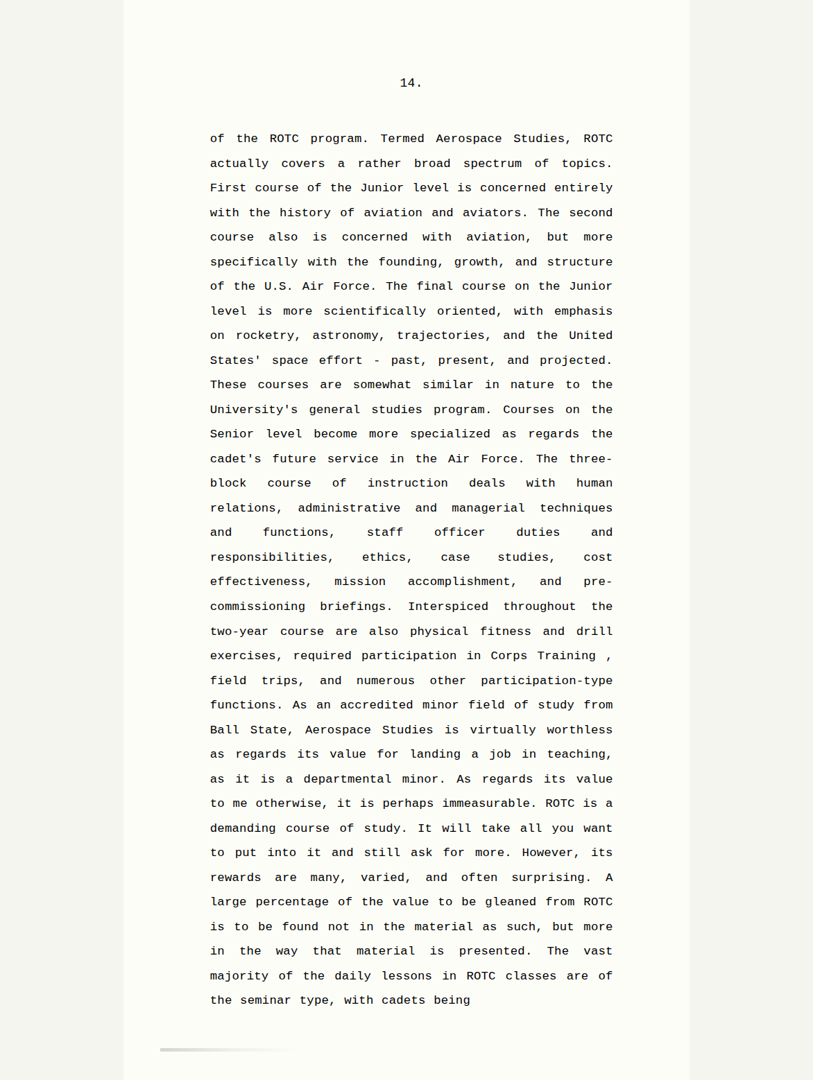14.
of the ROTC program. Termed Aerospace Studies, ROTC actually covers a rather broad spectrum of topics. First course of the Junior level is concerned entirely with the history of aviation and aviators. The second course also is concerned with aviation, but more specifically with the founding, growth, and structure of the U.S. Air Force. The final course on the Junior level is more scientifically oriented, with emphasis on rocketry, astronomy, trajectories, and the United States' space effort - past, present, and projected. These courses are somewhat similar in nature to the University's general studies program. Courses on the Senior level become more specialized as regards the cadet's future service in the Air Force. The three-block course of instruction deals with human relations, administrative and managerial techniques and functions, staff officer duties and responsibilities, ethics, case studies, cost effectiveness, mission accomplishment, and pre-commissioning briefings. Interspiced throughout the two-year course are also physical fitness and drill exercises, required participation in Corps Training , field trips, and numerous other participation-type functions. As an accredited minor field of study from Ball State, Aerospace Studies is virtually worthless as regards its value for landing a job in teaching, as it is a departmental minor. As regards its value to me otherwise, it is perhaps immeasurable. ROTC is a demanding course of study. It will take all you want to put into it and still ask for more. However, its rewards are many, varied, and often surprising. A large percentage of the value to be gleaned from ROTC is to be found not in the material as such, but more in the way that material is presented. The vast majority of the daily lessons in ROTC classes are of the seminar type, with cadets being